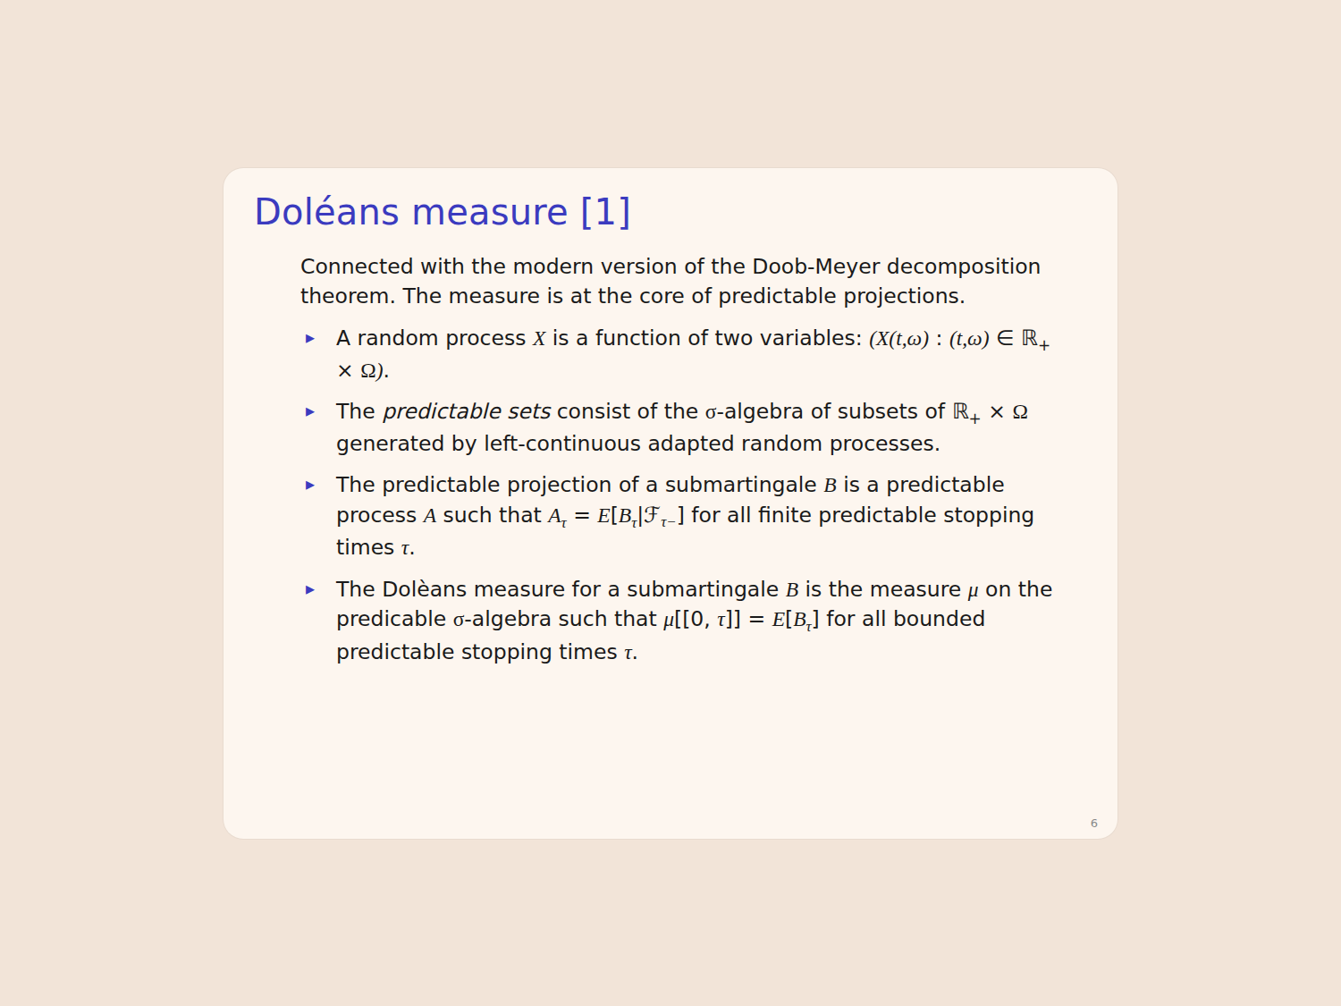Doléans measure [1]
Connected with the modern version of the Doob-Meyer decomposition theorem. The measure is at the core of predictable projections.
A random process X is a function of two variables: (X(t,ω) : (t,ω) ∈ ℝ+ × Ω).
The predictable sets consist of the σ-algebra of subsets of ℝ+ × Ω generated by left-continuous adapted random processes.
The predictable projection of a submartingale B is a predictable process A such that Aτ = E[Bτ|ℱτ−] for all finite predictable stopping times τ.
The Dolèans measure for a submartingale B is the measure μ on the predicable σ-algebra such that μ[[0, τ]] = E[Bτ] for all bounded predictable stopping times τ.
6